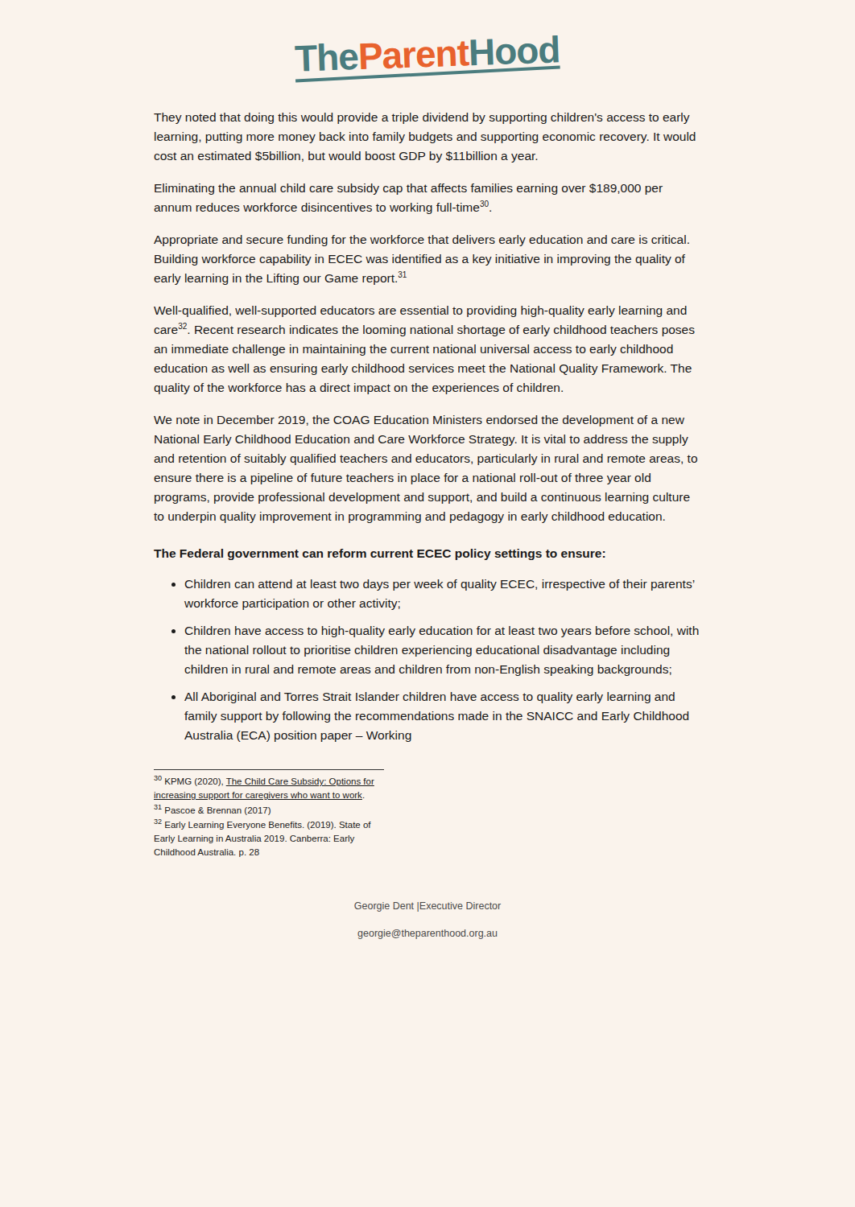The Parent Hood
They noted that doing this would provide a triple dividend by supporting children's access to early learning, putting more money back into family budgets and supporting economic recovery. It would cost an estimated $5billion, but would boost GDP by $11billion a year.
Eliminating the annual child care subsidy cap that affects families earning over $189,000 per annum reduces workforce disincentives to working full-time30.
Appropriate and secure funding for the workforce that delivers early education and care is critical. Building workforce capability in ECEC was identified as a key initiative in improving the quality of early learning in the Lifting our Game report.31
Well-qualified, well-supported educators are essential to providing high-quality early learning and care32. Recent research indicates the looming national shortage of early childhood teachers poses an immediate challenge in maintaining the current national universal access to early childhood education as well as ensuring early childhood services meet the National Quality Framework. The quality of the workforce has a direct impact on the experiences of children.
We note in December 2019, the COAG Education Ministers endorsed the development of a new National Early Childhood Education and Care Workforce Strategy. It is vital to address the supply and retention of suitably qualified teachers and educators, particularly in rural and remote areas, to ensure there is a pipeline of future teachers in place for a national roll-out of three year old programs, provide professional development and support, and build a continuous learning culture to underpin quality improvement in programming and pedagogy in early childhood education.
The Federal government can reform current ECEC policy settings to ensure:
Children can attend at least two days per week of quality ECEC, irrespective of their parents’ workforce participation or other activity;
Children have access to high-quality early education for at least two years before school, with the national rollout to prioritise children experiencing educational disadvantage including children in rural and remote areas and children from non-English speaking backgrounds;
All Aboriginal and Torres Strait Islander children have access to quality early learning and family support by following the recommendations made in the SNAICC and Early Childhood Australia (ECA) position paper – Working
30 KPMG (2020), The Child Care Subsidy: Options for increasing support for caregivers who want to work.
31 Pascoe & Brennan (2017)
32 Early Learning Everyone Benefits. (2019). State of Early Learning in Australia 2019. Canberra: Early Childhood Australia. p. 28
Georgie Dent |Executive Director
georgie@theparenthood.org.au